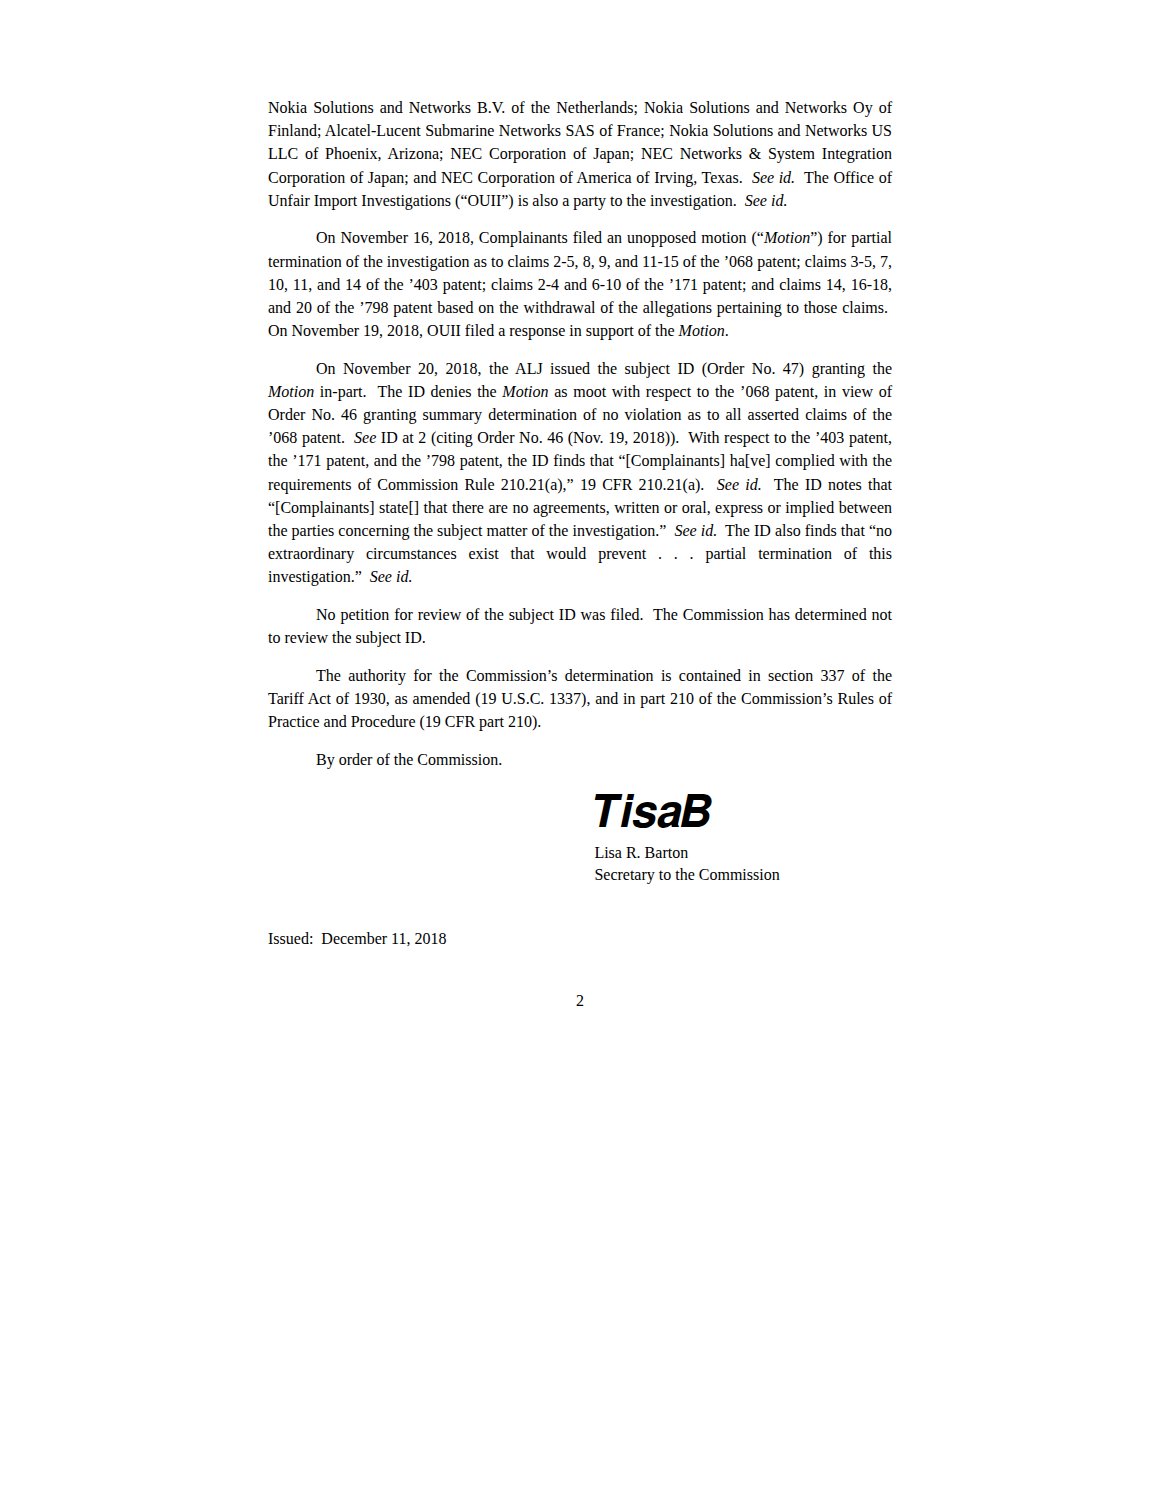Nokia Solutions and Networks B.V. of the Netherlands; Nokia Solutions and Networks Oy of Finland; Alcatel-Lucent Submarine Networks SAS of France; Nokia Solutions and Networks US LLC of Phoenix, Arizona; NEC Corporation of Japan; NEC Networks & System Integration Corporation of Japan; and NEC Corporation of America of Irving, Texas. See id. The Office of Unfair Import Investigations (“OUII”) is also a party to the investigation. See id.
On November 16, 2018, Complainants filed an unopposed motion (“Motion”) for partial termination of the investigation as to claims 2-5, 8, 9, and 11-15 of the ’068 patent; claims 3-5, 7, 10, 11, and 14 of the ’403 patent; claims 2-4 and 6-10 of the ’171 patent; and claims 14, 16-18, and 20 of the ’798 patent based on the withdrawal of the allegations pertaining to those claims. On November 19, 2018, OUII filed a response in support of the Motion.
On November 20, 2018, the ALJ issued the subject ID (Order No. 47) granting the Motion in-part. The ID denies the Motion as moot with respect to the ’068 patent, in view of Order No. 46 granting summary determination of no violation as to all asserted claims of the ’068 patent. See ID at 2 (citing Order No. 46 (Nov. 19, 2018)). With respect to the ’403 patent, the ’171 patent, and the ’798 patent, the ID finds that “[Complainants] ha[ve] complied with the requirements of Commission Rule 210.21(a),” 19 CFR 210.21(a). See id. The ID notes that “[Complainants] state[] that there are no agreements, written or oral, express or implied between the parties concerning the subject matter of the investigation.” See id. The ID also finds that “no extraordinary circumstances exist that would prevent . . . partial termination of this investigation.” See id.
No petition for review of the subject ID was filed. The Commission has determined not to review the subject ID.
The authority for the Commission’s determination is contained in section 337 of the Tariff Act of 1930, as amended (19 U.S.C. 1337), and in part 210 of the Commission’s Rules of Practice and Procedure (19 CFR part 210).
By order of the Commission.
𝑻𝒊𝒔𝒂𝑩
Lisa R. Barton
Secretary to the Commission
Issued: December 11, 2018
2